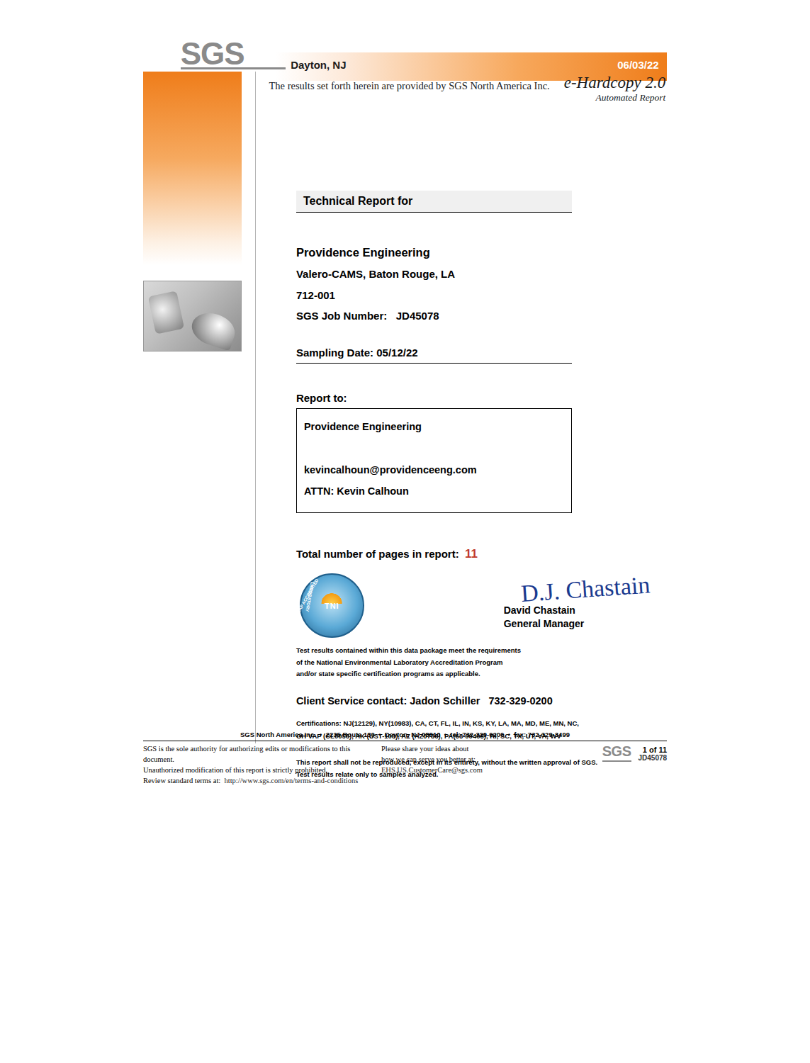Dayton, NJ
06/03/22
SGS
The results set forth herein are provided by SGS North America Inc.
e-Hardcopy 2.0
Automated Report
Technical Report for
Providence Engineering
Valero-CAMS, Baton Rouge, LA
712-001
SGS Job Number: JD45078
Sampling Date: 05/12/22
Report to:
Providence Engineering
kevincalhoun@providenceeng.com
ATTN: Kevin Calhoun
Total number of pages in report: 11
TNI
NELAP ACCREDITED LABORATORY
Test results contained within this data package meet the requirements
of the National Environmental Laboratory Accreditation Program
and/or state specific certification programs as applicable.
D.J. Chastain
David Chastain
General Manager
Client Service contact: Jadon Schiller 732-329-0200
Certifications: NJ(12129), NY(10983), CA, CT, FL, IL, IN, KS, KY, LA, MA, MD, ME, MN, NC,
OH VAP (CL0056), AK (UST-103), AZ (AZ0786), PA(68-00408), RI, SC, TX, UT, VA, WV
This report shall not be reproduced, except in its entirety, without the written approval of SGS.
Test results relate only to samples analyzed.
SGS North America Inc. • 2235 Route 130 • Dayton, NJ 08810 • tel: 732-329-0200 • fax: 732-329-3499
SGS is the sole authority for authorizing edits or modifications to this document.
Unauthorized modification of this report is strictly prohibited.
Review standard terms at: http://www.sgs.com/en/terms-and-conditions
Please share your ideas about
how we can serve you better at:
EHS.US.CustomerCare@sgs.com
SGS
1 of 11
JD45078